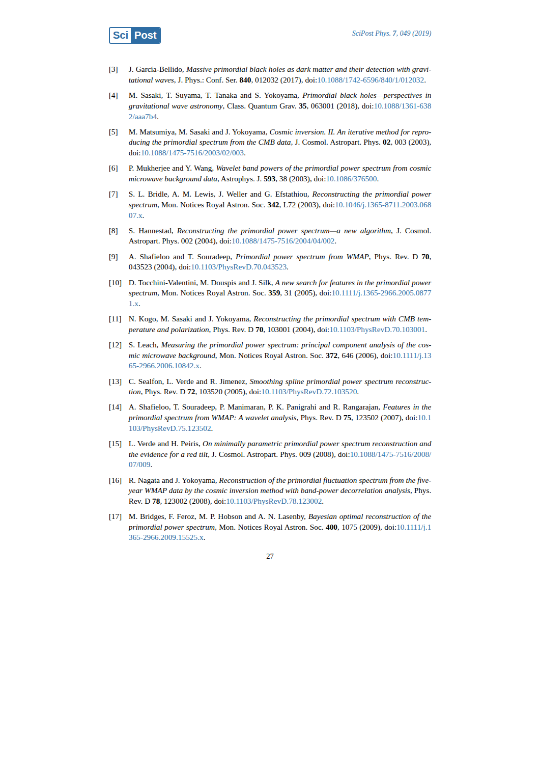Sci Post
SciPost Phys. 7, 049 (2019)
[3] J. García-Bellido, Massive primordial black holes as dark matter and their detection with gravitational waves, J. Phys.: Conf. Ser. 840, 012032 (2017), doi:10.1088/1742-6596/840/1/012032.
[4] M. Sasaki, T. Suyama, T. Tanaka and S. Yokoyama, Primordial black holes—perspectives in gravitational wave astronomy, Class. Quantum Grav. 35, 063001 (2018), doi:10.1088/1361-6382/aaa7b4.
[5] M. Matsumiya, M. Sasaki and J. Yokoyama, Cosmic inversion. II. An iterative method for reproducing the primordial spectrum from the CMB data, J. Cosmol. Astropart. Phys. 02, 003 (2003), doi:10.1088/1475-7516/2003/02/003.
[6] P. Mukherjee and Y. Wang, Wavelet band powers of the primordial power spectrum from cosmic microwave background data, Astrophys. J. 593, 38 (2003), doi:10.1086/376500.
[7] S. L. Bridle, A. M. Lewis, J. Weller and G. Efstathiou, Reconstructing the primordial power spectrum, Mon. Notices Royal Astron. Soc. 342, L72 (2003), doi:10.1046/j.1365-8711.2003.06807.x.
[8] S. Hannestad, Reconstructing the primordial power spectrum—a new algorithm, J. Cosmol. Astropart. Phys. 002 (2004), doi:10.1088/1475-7516/2004/04/002.
[9] A. Shafieloo and T. Souradeep, Primordial power spectrum from WMAP, Phys. Rev. D 70, 043523 (2004), doi:10.1103/PhysRevD.70.043523.
[10] D. Tocchini-Valentini, M. Douspis and J. Silk, A new search for features in the primordial power spectrum, Mon. Notices Royal Astron. Soc. 359, 31 (2005), doi:10.1111/j.1365-2966.2005.08771.x.
[11] N. Kogo, M. Sasaki and J. Yokoyama, Reconstructing the primordial spectrum with CMB temperature and polarization, Phys. Rev. D 70, 103001 (2004), doi:10.1103/PhysRevD.70.103001.
[12] S. Leach, Measuring the primordial power spectrum: principal component analysis of the cosmic microwave background, Mon. Notices Royal Astron. Soc. 372, 646 (2006), doi:10.1111/j.1365-2966.2006.10842.x.
[13] C. Sealfon, L. Verde and R. Jimenez, Smoothing spline primordial power spectrum reconstruction, Phys. Rev. D 72, 103520 (2005), doi:10.1103/PhysRevD.72.103520.
[14] A. Shafieloo, T. Souradeep, P. Manimaran, P. K. Panigrahi and R. Rangarajan, Features in the primordial spectrum from WMAP: A wavelet analysis, Phys. Rev. D 75, 123502 (2007), doi:10.1103/PhysRevD.75.123502.
[15] L. Verde and H. Peiris, On minimally parametric primordial power spectrum reconstruction and the evidence for a red tilt, J. Cosmol. Astropart. Phys. 009 (2008), doi:10.1088/1475-7516/2008/07/009.
[16] R. Nagata and J. Yokoyama, Reconstruction of the primordial fluctuation spectrum from the five-year WMAP data by the cosmic inversion method with band-power decorrelation analysis, Phys. Rev. D 78, 123002 (2008), doi:10.1103/PhysRevD.78.123002.
[17] M. Bridges, F. Feroz, M. P. Hobson and A. N. Lasenby, Bayesian optimal reconstruction of the primordial power spectrum, Mon. Notices Royal Astron. Soc. 400, 1075 (2009), doi:10.1111/j.1365-2966.2009.15525.x.
27